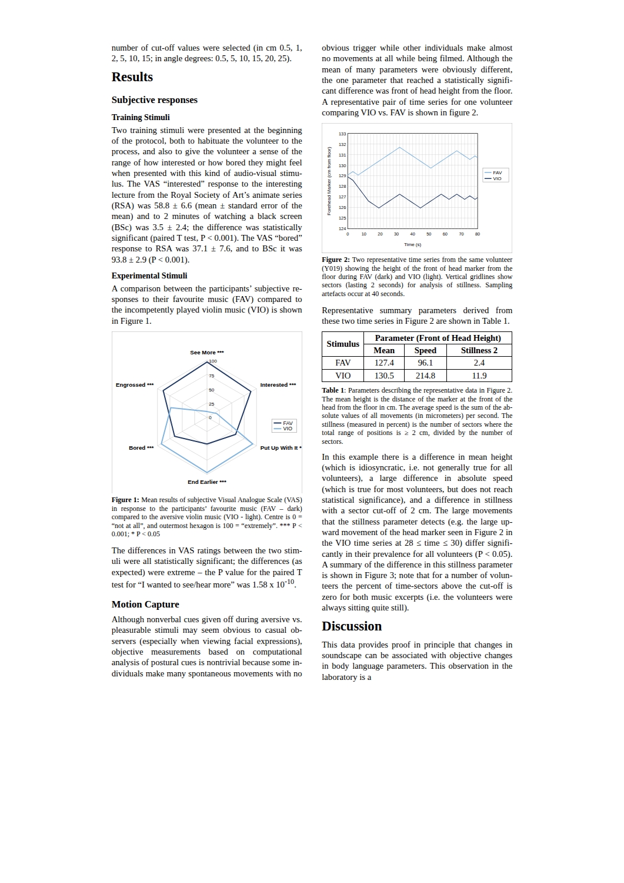number of cut-off values were selected (in cm 0.5, 1, 2, 5, 10, 15; in angle degrees: 0.5, 5, 10, 15, 20, 25).
Results
Subjective responses
Training Stimuli
Two training stimuli were presented at the beginning of the protocol, both to habituate the volunteer to the process, and also to give the volunteer a sense of the range of how interested or how bored they might feel when presented with this kind of audio-visual stimulus. The VAS “interested” response to the interesting lecture from the Royal Society of Art’s animate series (RSA) was 58.8 ± 6.6 (mean ± standard error of the mean) and to 2 minutes of watching a black screen (BSc) was 3.5 ± 2.4; the difference was statistically significant (paired T test, P < 0.001). The VAS “bored” response to RSA was 37.1 ± 7.6, and to BSc it was 93.8 ± 2.9 (P < 0.001).
Experimental Stimuli
A comparison between the participants’ subjective responses to their favourite music (FAV) compared to the incompetently played violin music (VIO) is shown in Figure 1.
100 75 50 25 0 See More *** Interested *** Put Up With It * End Earlier *** Bored *** Engrossed *** FAV VIO
Figure 1: Mean results of subjective Visual Analogue Scale (VAS) in response to the participants’ favourite music (FAV – dark) compared to the aversive violin music (VIO - light). Centre is 0 = “not at all”, and outermost hexagon is 100 = “extremely”. *** P < 0.001; * P < 0.05
The differences in VAS ratings between the two stimuli were all statistically significant; the differences (as expected) were extreme – the P value for the paired T test for “I wanted to see/hear more” was 1.58 x 10-10.
Motion Capture
Although nonverbal cues given off during aversive vs. pleasurable stimuli may seem obvious to casual observers (especially when viewing facial expressions), objective measurements based on computational analysis of postural cues is nontrivial because some individuals make many spontaneous movements with no obvious trigger while other individuals make almost no movements at all while being filmed. Although the mean of many parameters were obviously different, the one parameter that reached a statistically significant difference was front of head height from the floor. A representative pair of time series for one volunteer comparing VIO vs. FAV is shown in figure 2.
133 132 131 130 129 128 127 126 125 124 0 10 20 30 40 50 60 70 80 Time (s) Forehead Marker (cm from floor) FAV VIO
Figure 2: Two representative time series from the same volunteer (Y019) showing the height of the front of head marker from the floor during FAV (dark) and VIO (light). Vertical gridlines show sectors (lasting 2 seconds) for analysis of stillness. Sampling artefacts occur at 40 seconds.
Representative summary parameters derived from these two time series in Figure 2 are shown in Table 1.
| Stimulus | Parameter (Front of Head Height) |
| --- | --- |
| Mean | Speed | Stillness 2 |
| FAV | 127.4 | 96.1 | 2.4 |
| VIO | 130.5 | 214.8 | 11.9 |
Table 1: Parameters describing the representative data in Figure 2. The mean height is the distance of the marker at the front of the head from the floor in cm. The average speed is the sum of the absolute values of all movements (in micrometers) per second. The stillness (measured in percent) is the number of sectors where the total range of positions is ≥ 2 cm, divided by the number of sectors.
In this example there is a difference in mean height (which is idiosyncratic, i.e. not generally true for all volunteers), a large difference in absolute speed (which is true for most volunteers, but does not reach statistical significance), and a difference in stillness with a sector cut-off of 2 cm. The large movements that the stillness parameter detects (e.g. the large upward movement of the head marker seen in Figure 2 in the VIO time series at 28 ≤ time ≤ 30) differ significantly in their prevalence for all volunteers (P < 0.05). A summary of the difference in this stillness parameter is shown in Figure 3; note that for a number of volunteers the percent of time-sectors above the cut-off is zero for both music excerpts (i.e. the volunteers were always sitting quite still).
Discussion
This data provides proof in principle that changes in soundscape can be associated with objective changes in body language parameters. This observation in the laboratory is a